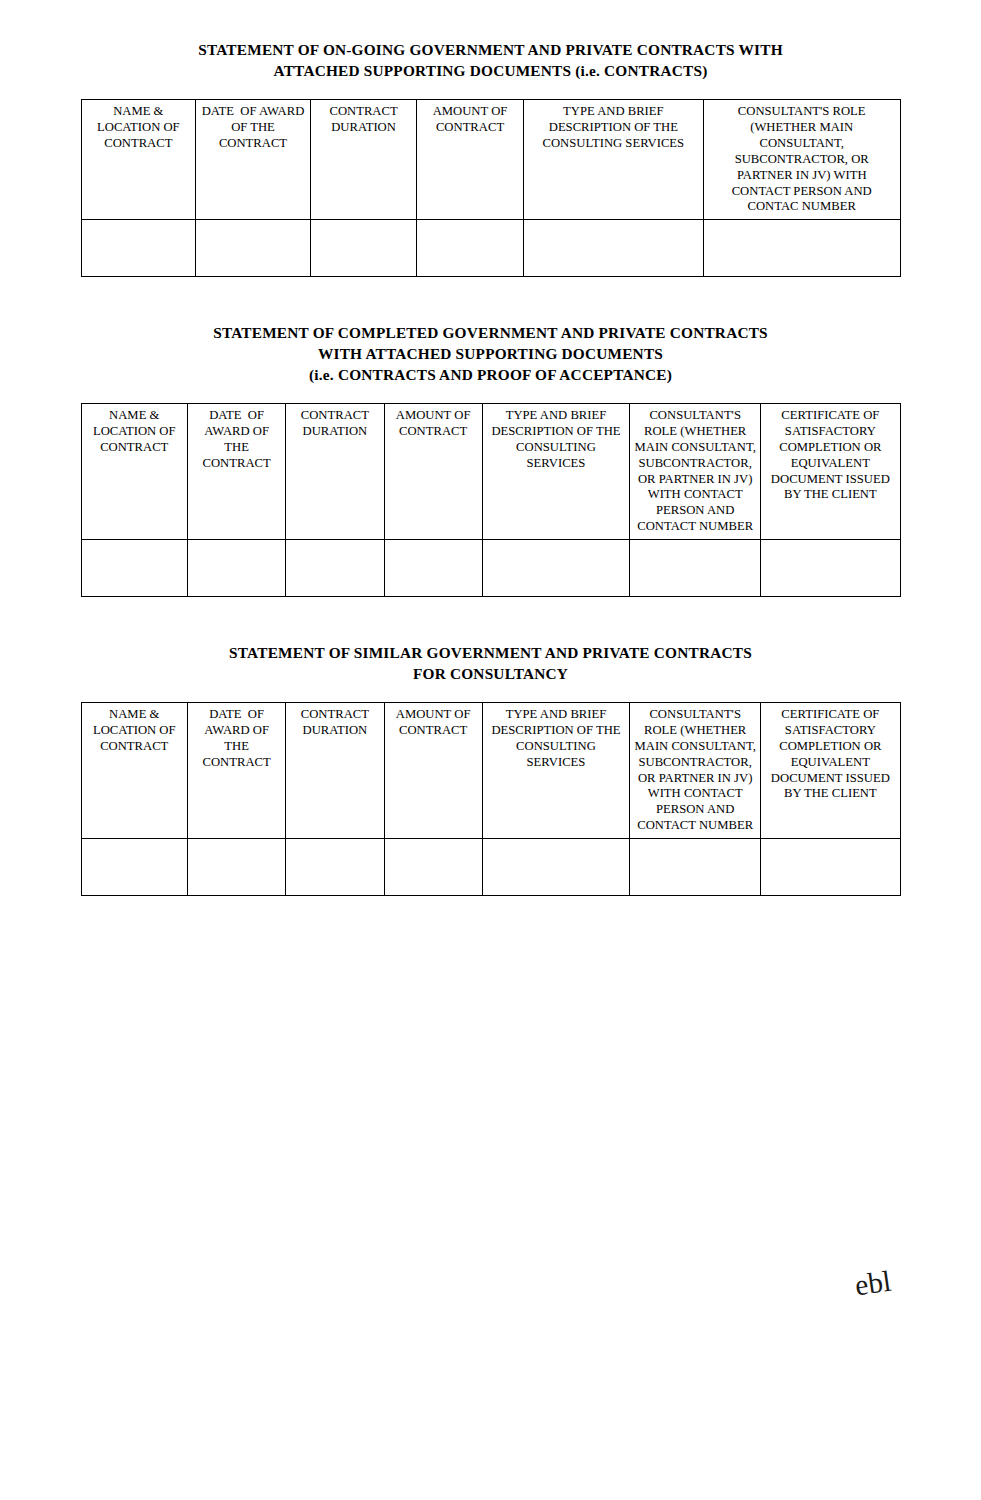STATEMENT OF ON-GOING GOVERNMENT AND PRIVATE CONTRACTS WITH
ATTACHED SUPPORTING DOCUMENTS (i.e. CONTRACTS)
| NAME & LOCATION OF CONTRACT | DATE OF AWARD OF THE CONTRACT | CONTRACT DURATION | AMOUNT OF CONTRACT | TYPE AND BRIEF DESCRIPTION OF THE CONSULTING SERVICES | CONSULTANT'S ROLE (whether main consultant, subcontractor, or partner in JV) with CONTACT PERSON AND CONTAC NUMBER |
| --- | --- | --- | --- | --- | --- |
STATEMENT OF COMPLETED GOVERNMENT AND PRIVATE CONTRACTS
WITH ATTACHED SUPPORTING DOCUMENTS
(i.e. CONTRACTS AND PROOF OF ACCEPTANCE)
| NAME & LOCATION OF CONTRACT | DATE OF AWARD OF THE CONTRACT | CONTRACT DURATION | AMOUNT OF CONTRACT | TYPE AND BRIEF DESCRIPTION OF THE CONSULTING SERVICES | CONSULTANT'S ROLE (whether main consultant, subcontractor, or partner in JV) with CONTACT PERSON AND CONTACT NUMBER | CERTIFICATE OF SATISFACTORY COMPLETION OR EQUIVALENT DOCUMENT ISSUED BY THE CLIENT |
| --- | --- | --- | --- | --- | --- | --- |
STATEMENT OF SIMILAR GOVERNMENT AND PRIVATE CONTRACTS
FOR CONSULTANCY
| NAME & LOCATION OF CONTRACT | DATE OF AWARD OF THE CONTRACT | CONTRACT DURATION | AMOUNT OF CONTRACT | TYPE AND BRIEF DESCRIPTION OF THE CONSULTING SERVICES | CONSULTANT'S ROLE (whether main consultant, subcontractor, or partner in JV) with CONTACT PERSON AND CONTACT NUMBER | CERTIFICATE OF SATISFACTORY COMPLETION OR EQUIVALENT DOCUMENT ISSUED BY THE CLIENT |
| --- | --- | --- | --- | --- | --- | --- |
ebl